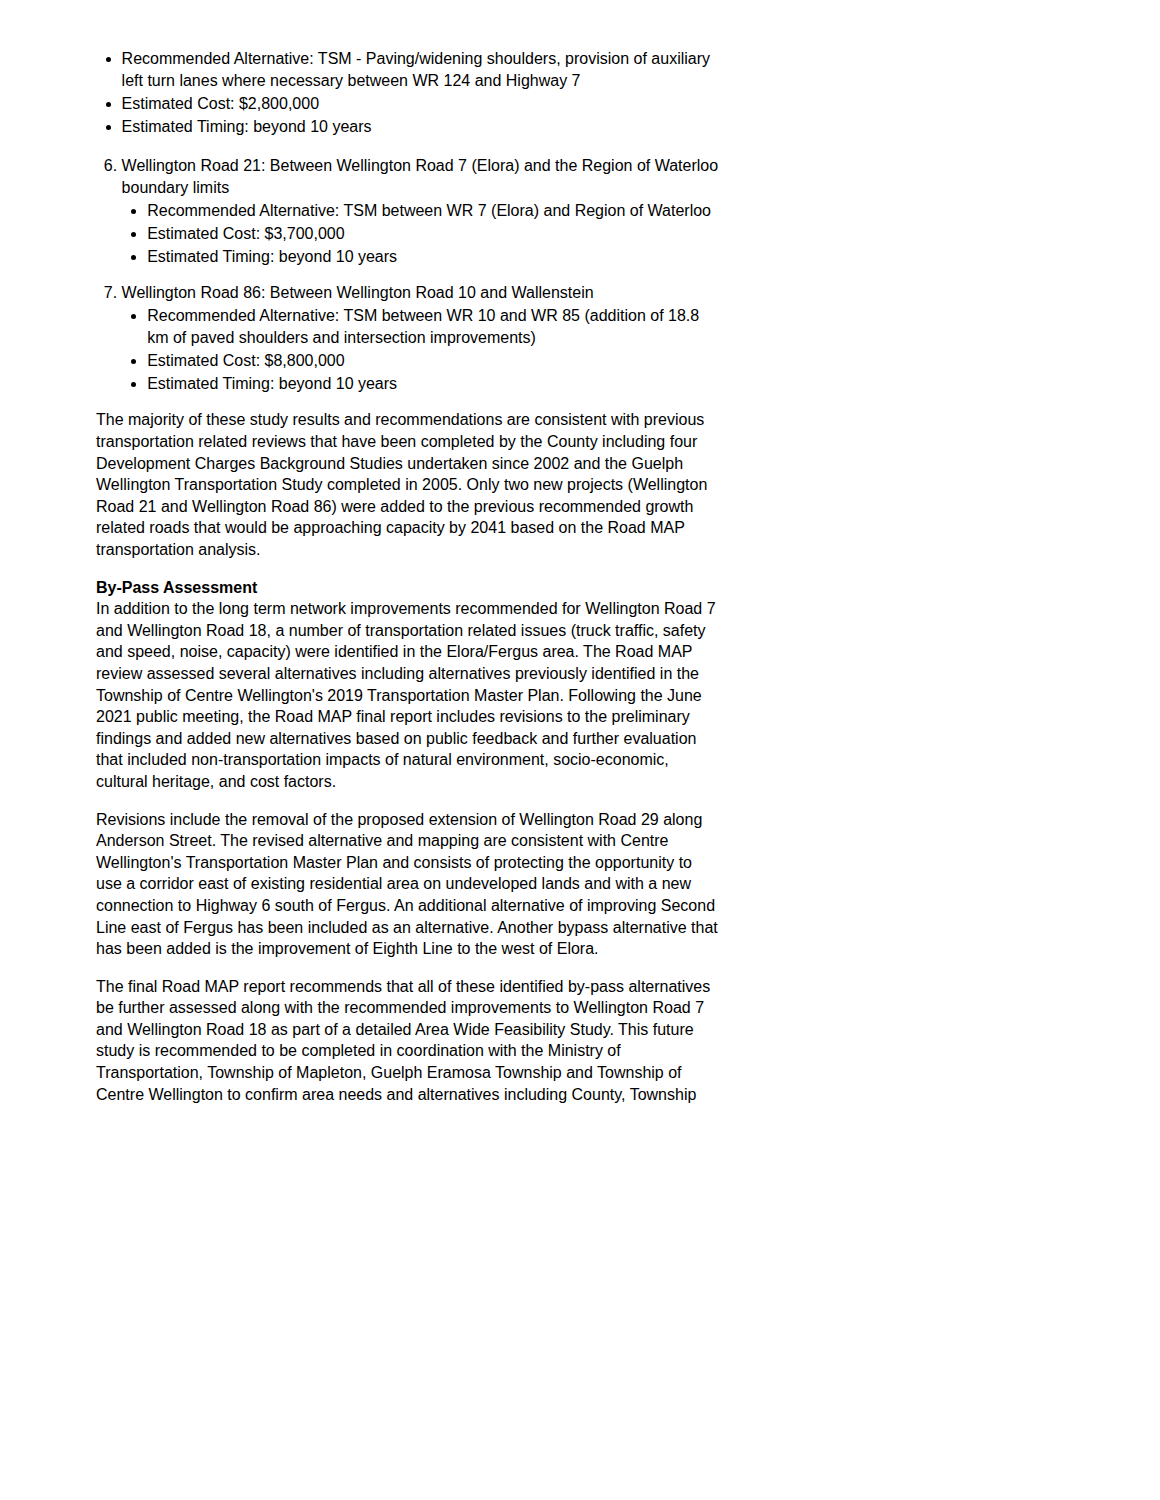Recommended Alternative: TSM - Paving/widening shoulders, provision of auxiliary left turn lanes where necessary between WR 124 and Highway 7
Estimated Cost: $2,800,000
Estimated Timing: beyond 10 years
Wellington Road 21: Between Wellington Road 7 (Elora) and the Region of Waterloo boundary limits
Recommended Alternative: TSM between WR 7 (Elora) and Region of Waterloo
Estimated Cost: $3,700,000
Estimated Timing: beyond 10 years
Wellington Road 86: Between Wellington Road 10 and Wallenstein
Recommended Alternative: TSM between WR 10 and WR 85 (addition of 18.8 km of paved shoulders and intersection improvements)
Estimated Cost: $8,800,000
Estimated Timing: beyond 10 years
The majority of these study results and recommendations are consistent with previous transportation related reviews that have been completed by the County including four Development Charges Background Studies undertaken since 2002 and the Guelph Wellington Transportation Study completed in 2005. Only two new projects (Wellington Road 21 and Wellington Road 86) were added to the previous recommended growth related roads that would be approaching capacity by 2041 based on the Road MAP transportation analysis.
By-Pass Assessment
In addition to the long term network improvements recommended for Wellington Road 7 and Wellington Road 18, a number of transportation related issues (truck traffic, safety and speed, noise, capacity) were identified in the Elora/Fergus area. The Road MAP review assessed several alternatives including alternatives previously identified in the Township of Centre Wellington's 2019 Transportation Master Plan. Following the June 2021 public meeting, the Road MAP final report includes revisions to the preliminary findings and added new alternatives based on public feedback and further evaluation that included non-transportation impacts of natural environment, socio-economic, cultural heritage, and cost factors.
Revisions include the removal of the proposed extension of Wellington Road 29 along Anderson Street. The revised alternative and mapping are consistent with Centre Wellington's Transportation Master Plan and consists of protecting the opportunity to use a corridor east of existing residential area on undeveloped lands and with a new connection to Highway 6 south of Fergus. An additional alternative of improving Second Line east of Fergus has been included as an alternative. Another bypass alternative that has been added is the improvement of Eighth Line to the west of Elora.
The final Road MAP report recommends that all of these identified by-pass alternatives be further assessed along with the recommended improvements to Wellington Road 7 and Wellington Road 18 as part of a detailed Area Wide Feasibility Study. This future study is recommended to be completed in coordination with the Ministry of Transportation, Township of Mapleton, Guelph Eramosa Township and Township of Centre Wellington to confirm area needs and alternatives including County, Township